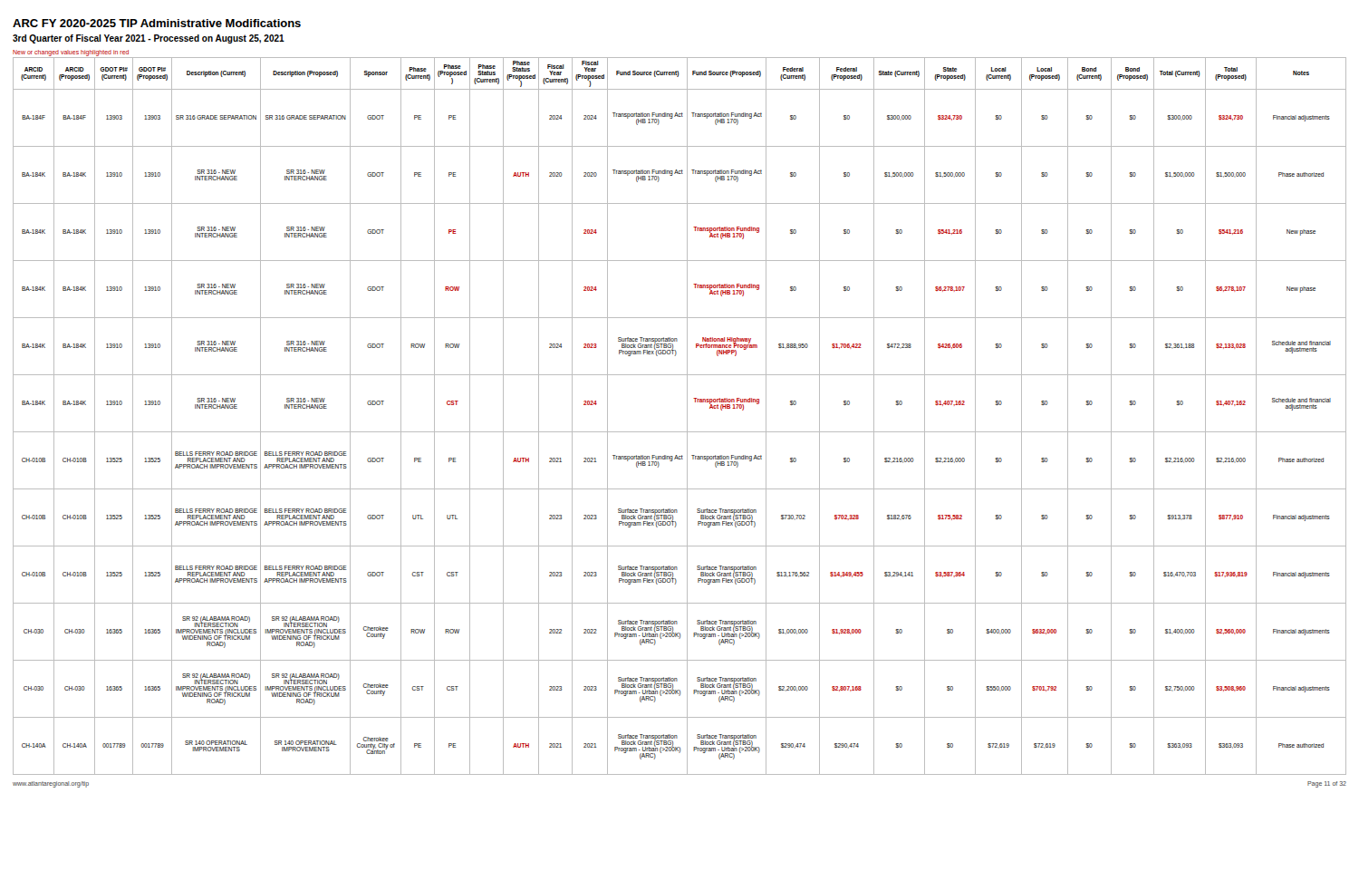ARC FY 2020-2025 TIP Administrative Modifications
3rd Quarter of Fiscal Year 2021 - Processed on August 25, 2021
New or changed values highlighted in red
| ARCID (Current) | ARCID (Proposed) | GDOT PI# (Current) | GDOT PI# (Proposed) | Description (Current) | Description (Proposed) | Sponsor | Phase (Current) | Phase (Proposed) | Phase Status (Current) | Phase Status (Proposed) | Fiscal Year (Current) | Fiscal Year (Proposed) | Fund Source (Current) | Fund Source (Proposed) | Federal (Current) | Federal (Proposed) | State (Current) | State (Proposed) | Local (Current) | Local (Proposed) | Bond (Current) | Bond (Proposed) | Total (Current) | Total (Proposed) | Notes |
| --- | --- | --- | --- | --- | --- | --- | --- | --- | --- | --- | --- | --- | --- | --- | --- | --- | --- | --- | --- | --- | --- | --- | --- | --- | --- |
| BA-184F | BA-184F | 13903 | 13903 | SR 316 GRADE SEPARATION | SR 316 GRADE SEPARATION | GDOT | PE | PE | | | 2024 | 2024 | Transportation Funding Act (HB 170) | Transportation Funding Act (HB 170) | $0 | $0 | $300,000 | $324,730 | $0 | $0 | $0 | $0 | $300,000 | $324,730 | Financial adjustments |
| BA-184K | BA-184K | 13910 | 13910 | SR 316 - NEW INTERCHANGE | SR 316 - NEW INTERCHANGE | GDOT | PE | PE | | AUTH | 2020 | 2020 | Transportation Funding Act (HB 170) | Transportation Funding Act (HB 170) | $0 | $0 | $1,500,000 | $1,500,000 | $0 | $0 | $0 | $0 | $1,500,000 | $1,500,000 | Phase authorized |
| BA-184K | BA-184K | 13910 | 13910 | SR 316 - NEW INTERCHANGE | SR 316 - NEW INTERCHANGE | GDOT | | PE | | | | 2024 | | Transportation Funding Act (HB 170) | $0 | $0 | $0 | $541,216 | $0 | $0 | $0 | $0 | $0 | $541,216 | New phase |
| BA-184K | BA-184K | 13910 | 13910 | SR 316 - NEW INTERCHANGE | SR 316 - NEW INTERCHANGE | GDOT | | ROW | | | | 2024 | | Transportation Funding Act (HB 170) | $0 | $0 | $0 | $6,278,107 | $0 | $0 | $0 | $0 | $0 | $6,278,107 | New phase |
| BA-184K | BA-184K | 13910 | 13910 | SR 316 - NEW INTERCHANGE | SR 316 - NEW INTERCHANGE | GDOT | ROW | ROW | | | 2024 | 2023 | Surface Transportation Block Grant (STBG) Program Flex (GDOT) | National Highway Performance Program (NHPP) | $1,888,950 | $1,706,422 | $472,238 | $426,606 | $0 | $0 | $0 | $0 | $2,361,188 | $2,133,028 | Schedule and financial adjustments |
| BA-184K | BA-184K | 13910 | 13910 | SR 316 - NEW INTERCHANGE | SR 316 - NEW INTERCHANGE | GDOT | | CST | | | | 2024 | | Transportation Funding Act (HB 170) | $0 | $0 | $0 | $1,407,162 | $0 | $0 | $0 | $0 | $0 | $1,407,162 | Schedule and financial adjustments |
| CH-010B | CH-010B | 13525 | 13525 | BELLS FERRY ROAD BRIDGE REPLACEMENT AND APPROACH IMPROVEMENTS | BELLS FERRY ROAD BRIDGE REPLACEMENT AND APPROACH IMPROVEMENTS | GDOT | PE | PE | | AUTH | 2021 | 2021 | Transportation Funding Act (HB 170) | Transportation Funding Act (HB 170) | $0 | $0 | $2,216,000 | $2,216,000 | $0 | $0 | $0 | $0 | $2,216,000 | $2,216,000 | Phase authorized |
| CH-010B | CH-010B | 13525 | 13525 | BELLS FERRY ROAD BRIDGE REPLACEMENT AND APPROACH IMPROVEMENTS | BELLS FERRY ROAD BRIDGE REPLACEMENT AND APPROACH IMPROVEMENTS | GDOT | UTL | UTL | | | 2023 | 2023 | Surface Transportation Block Grant (STBG) Program Flex (GDOT) | Surface Transportation Block Grant (STBG) Program Flex (GDOT) | $730,702 | $702,328 | $182,676 | $175,582 | $0 | $0 | $0 | $0 | $913,378 | $877,910 | Financial adjustments |
| CH-010B | CH-010B | 13525 | 13525 | BELLS FERRY ROAD BRIDGE REPLACEMENT AND APPROACH IMPROVEMENTS | BELLS FERRY ROAD BRIDGE REPLACEMENT AND APPROACH IMPROVEMENTS | GDOT | CST | CST | | | 2023 | 2023 | Surface Transportation Block Grant (STBG) Program Flex (GDOT) | Surface Transportation Block Grant (STBG) Program Flex (GDOT) | $13,176,562 | $14,349,455 | $3,294,141 | $3,587,364 | $0 | $0 | $0 | $0 | $16,470,703 | $17,936,819 | Financial adjustments |
| CH-030 | CH-030 | 16365 | 16365 | SR 92 (ALABAMA ROAD) INTERSECTION IMPROVEMENTS (INCLUDES WIDENING OF TRICKUM ROAD) | SR 92 (ALABAMA ROAD) INTERSECTION IMPROVEMENTS (INCLUDES WIDENING OF TRICKUM ROAD) | Cherokee County | ROW | ROW | | | 2022 | 2022 | Surface Transportation Block Grant (STBG) Program - Urban (>200K) (ARC) | Surface Transportation Block Grant (STBG) Program - Urban (>200K) (ARC) | $1,000,000 | $1,928,000 | $0 | $0 | $400,000 | $632,000 | $0 | $0 | $1,400,000 | $2,560,000 | Financial adjustments |
| CH-030 | CH-030 | 16365 | 16365 | SR 92 (ALABAMA ROAD) INTERSECTION IMPROVEMENTS (INCLUDES WIDENING OF TRICKUM ROAD) | SR 92 (ALABAMA ROAD) INTERSECTION IMPROVEMENTS (INCLUDES WIDENING OF TRICKUM ROAD) | Cherokee County | CST | CST | | | 2023 | 2023 | Surface Transportation Block Grant (STBG) Program - Urban (>200K) (ARC) | Surface Transportation Block Grant (STBG) Program - Urban (>200K) (ARC) | $2,200,000 | $2,807,168 | $0 | $0 | $550,000 | $701,792 | $0 | $0 | $2,750,000 | $3,508,960 | Financial adjustments |
| CH-140A | CH-140A | 0017789 | 0017789 | SR 140 OPERATIONAL IMPROVEMENTS | SR 140 OPERATIONAL IMPROVEMENTS | Cherokee County, City of Canton | PE | PE | | AUTH | 2021 | 2021 | Surface Transportation Block Grant (STBG) Program - Urban (>200K) (ARC) | Surface Transportation Block Grant (STBG) Program - Urban (>200K) (ARC) | $290,474 | $290,474 | $0 | $0 | $72,619 | $72,619 | $0 | $0 | $363,093 | $363,093 | Phase authorized |
www.atlantaregional.org/tip
Page 11 of 32